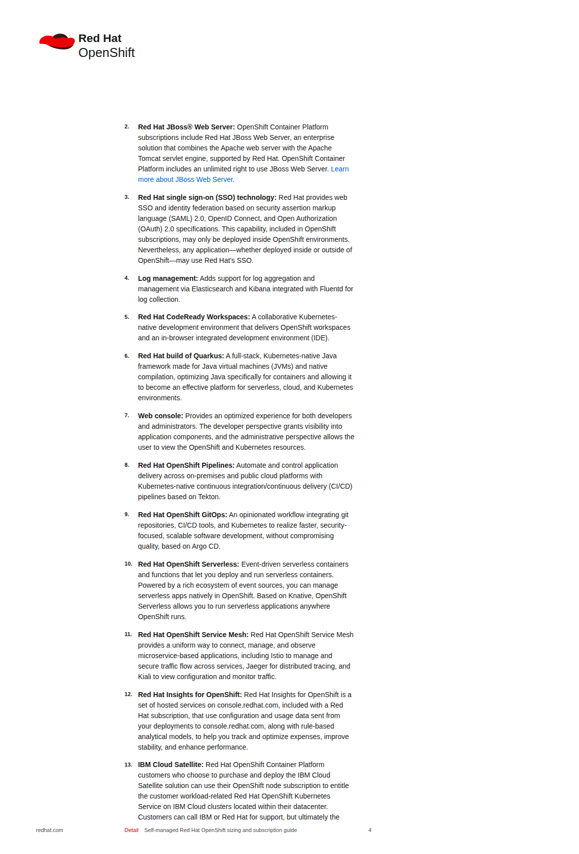Red Hat OpenShift
Red Hat JBoss® Web Server: OpenShift Container Platform subscriptions include Red Hat JBoss Web Server, an enterprise solution that combines the Apache web server with the Apache Tomcat servlet engine, supported by Red Hat. OpenShift Container Platform includes an unlimited right to use JBoss Web Server. Learn more about JBoss Web Server.
Red Hat single sign-on (SSO) technology: Red Hat provides web SSO and identity federation based on security assertion markup language (SAML) 2.0, OpenID Connect, and Open Authorization (OAuth) 2.0 specifications. This capability, included in OpenShift subscriptions, may only be deployed inside OpenShift environments. Nevertheless, any application—whether deployed inside or outside of OpenShift—may use Red Hat's SSO.
Log management: Adds support for log aggregation and management via Elasticsearch and Kibana integrated with Fluentd for log collection.
Red Hat CodeReady Workspaces: A collaborative Kubernetes-native development environment that delivers OpenShift workspaces and an in-browser integrated development environment (IDE).
Red Hat build of Quarkus: A full-stack, Kubernetes-native Java framework made for Java virtual machines (JVMs) and native compilation, optimizing Java specifically for containers and allowing it to become an effective platform for serverless, cloud, and Kubernetes environments.
Web console: Provides an optimized experience for both developers and administrators. The developer perspective grants visibility into application components, and the administrative perspective allows the user to view the OpenShift and Kubernetes resources.
Red Hat OpenShift Pipelines: Automate and control application delivery across on-premises and public cloud platforms with Kubernetes-native continuous integration/continuous delivery (CI/CD) pipelines based on Tekton.
Red Hat OpenShift GitOps: An opinionated workflow integrating git repositories, CI/CD tools, and Kubernetes to realize faster, security-focused, scalable software development, without compromising quality, based on Argo CD.
Red Hat OpenShift Serverless: Event-driven serverless containers and functions that let you deploy and run serverless containers. Powered by a rich ecosystem of event sources, you can manage serverless apps natively in OpenShift. Based on Knative, OpenShift Serverless allows you to run serverless applications anywhere OpenShift runs.
Red Hat OpenShift Service Mesh: Red Hat OpenShift Service Mesh provides a uniform way to connect, manage, and observe microservice-based applications, including Istio to manage and secure traffic flow across services, Jaeger for distributed tracing, and Kiali to view configuration and monitor traffic.
Red Hat Insights for OpenShift: Red Hat Insights for OpenShift is a set of hosted services on console.redhat.com, included with a Red Hat subscription, that use configuration and usage data sent from your deployments to console.redhat.com, along with rule-based analytical models, to help you track and optimize expenses, improve stability, and enhance performance.
IBM Cloud Satellite: Red Hat OpenShift Container Platform customers who choose to purchase and deploy the IBM Cloud Satellite solution can use their OpenShift node subscription to entitle the customer workload-related Red Hat OpenShift Kubernetes Service on IBM Cloud clusters located within their datacenter. Customers can call IBM or Red Hat for support, but ultimately the
redhat.com
Detail Self-managed Red Hat OpenShift sizing and subscription guide
4